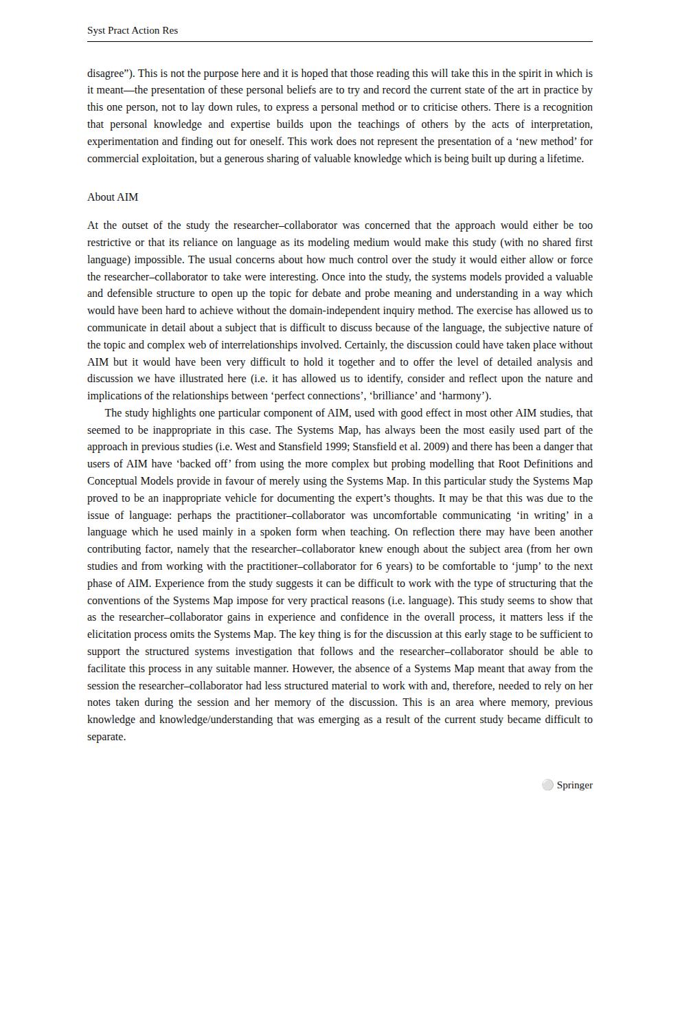Syst Pract Action Res
disagree”). This is not the purpose here and it is hoped that those reading this will take this in the spirit in which is it meant—the presentation of these personal beliefs are to try and record the current state of the art in practice by this one person, not to lay down rules, to express a personal method or to criticise others. There is a recognition that personal knowledge and expertise builds upon the teachings of others by the acts of interpretation, experimentation and finding out for oneself. This work does not represent the presentation of a ‘new method’ for commercial exploitation, but a generous sharing of valuable knowledge which is being built up during a lifetime.
About AIM
At the outset of the study the researcher–collaborator was concerned that the approach would either be too restrictive or that its reliance on language as its modeling medium would make this study (with no shared first language) impossible. The usual concerns about how much control over the study it would either allow or force the researcher–collaborator to take were interesting. Once into the study, the systems models provided a valuable and defensible structure to open up the topic for debate and probe meaning and understanding in a way which would have been hard to achieve without the domain-independent inquiry method. The exercise has allowed us to communicate in detail about a subject that is difficult to discuss because of the language, the subjective nature of the topic and complex web of interrelationships involved. Certainly, the discussion could have taken place without AIM but it would have been very difficult to hold it together and to offer the level of detailed analysis and discussion we have illustrated here (i.e. it has allowed us to identify, consider and reflect upon the nature and implications of the relationships between ‘perfect connections’, ‘brilliance’ and ‘harmony’).
The study highlights one particular component of AIM, used with good effect in most other AIM studies, that seemed to be inappropriate in this case. The Systems Map, has always been the most easily used part of the approach in previous studies (i.e. West and Stansfield 1999; Stansfield et al. 2009) and there has been a danger that users of AIM have ‘backed off’ from using the more complex but probing modelling that Root Definitions and Conceptual Models provide in favour of merely using the Systems Map. In this particular study the Systems Map proved to be an inappropriate vehicle for documenting the expert’s thoughts. It may be that this was due to the issue of language: perhaps the practitioner–collaborator was uncomfortable communicating ‘in writing’ in a language which he used mainly in a spoken form when teaching. On reflection there may have been another contributing factor, namely that the researcher–collaborator knew enough about the subject area (from her own studies and from working with the practitioner–collaborator for 6 years) to be comfortable to ‘jump’ to the next phase of AIM. Experience from the study suggests it can be difficult to work with the type of structuring that the conventions of the Systems Map impose for very practical reasons (i.e. language). This study seems to show that as the researcher–collaborator gains in experience and confidence in the overall process, it matters less if the elicitation process omits the Systems Map. The key thing is for the discussion at this early stage to be sufficient to support the structured systems investigation that follows and the researcher–collaborator should be able to facilitate this process in any suitable manner. However, the absence of a Systems Map meant that away from the session the researcher–collaborator had less structured material to work with and, therefore, needed to rely on her notes taken during the session and her memory of the discussion. This is an area where memory, previous knowledge and knowledge/understanding that was emerging as a result of the current study became difficult to separate.
⚪ Springer